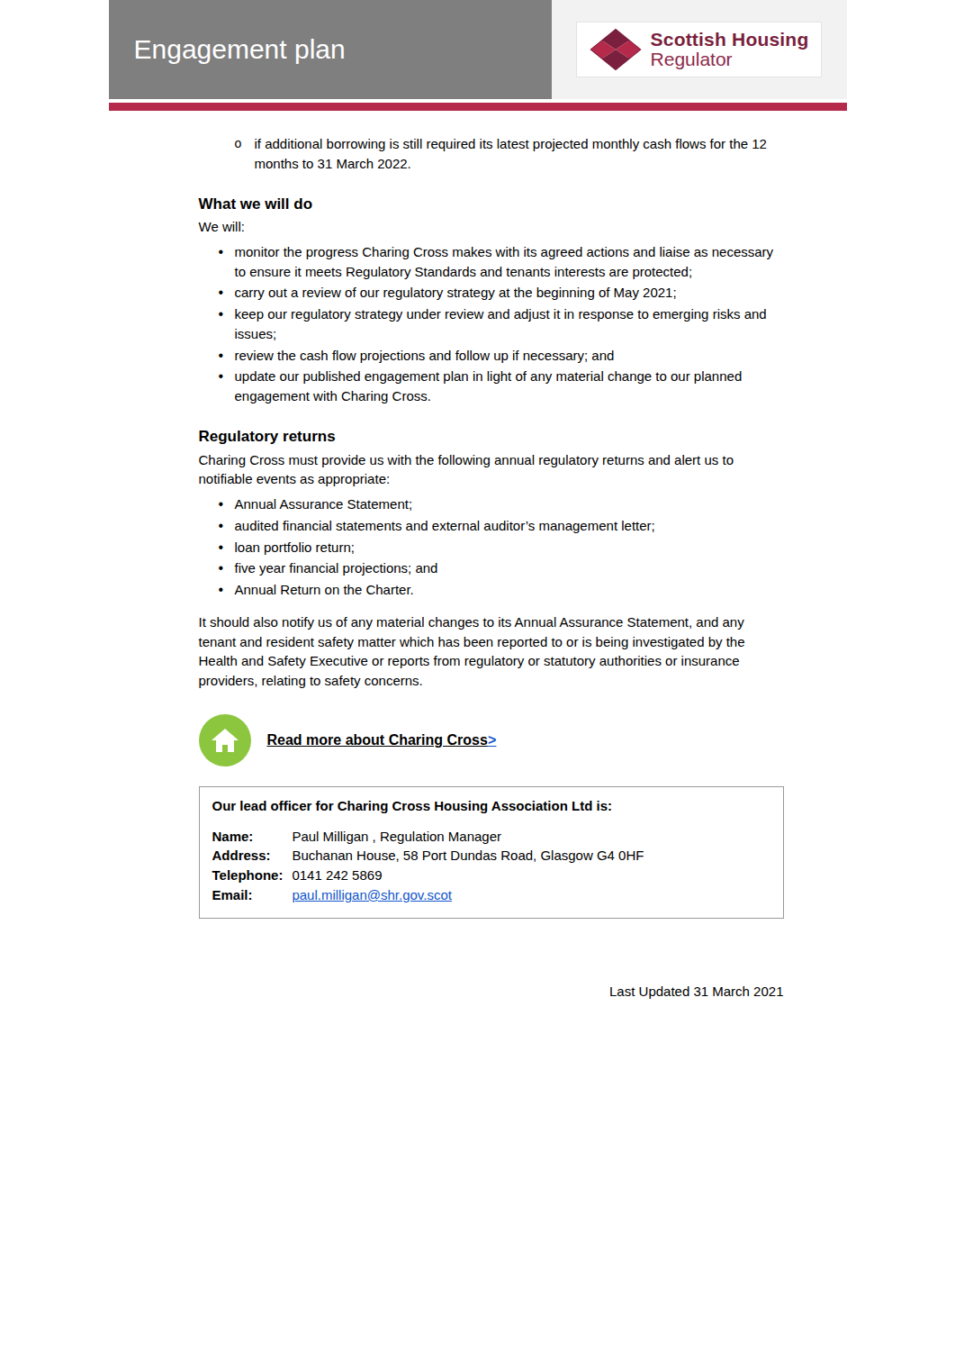Engagement plan
Scottish Housing Regulator
if additional borrowing is still required its latest projected monthly cash flows for the 12 months to 31 March 2022.
What we will do
We will:
monitor the progress Charing Cross makes with its agreed actions and liaise as necessary to ensure it meets Regulatory Standards and tenants interests are protected;
carry out a review of our regulatory strategy at the beginning of May 2021;
keep our regulatory strategy under review and adjust it in response to emerging risks and issues;
review the cash flow projections and follow up if necessary; and
update our published engagement plan in light of any material change to our planned engagement with Charing Cross.
Regulatory returns
Charing Cross must provide us with the following annual regulatory returns and alert us to notifiable events as appropriate:
Annual Assurance Statement;
audited financial statements and external auditor’s management letter;
loan portfolio return;
five year financial projections; and
Annual Return on the Charter.
It should also notify us of any material changes to its Annual Assurance Statement, and any tenant and resident safety matter which has been reported to or is being investigated by the Health and Safety Executive or reports from regulatory or statutory authorities or insurance providers, relating to safety concerns.
Read more about Charing Cross>
Our lead officer for Charing Cross Housing Association Ltd is:
| Name: | Paul Milligan , Regulation Manager |
| Address: | Buchanan House, 58 Port Dundas Road, Glasgow G4 0HF |
| Telephone: | 0141 242 5869 |
| Email: | paul.milligan@shr.gov.scot |
Last Updated 31 March 2021